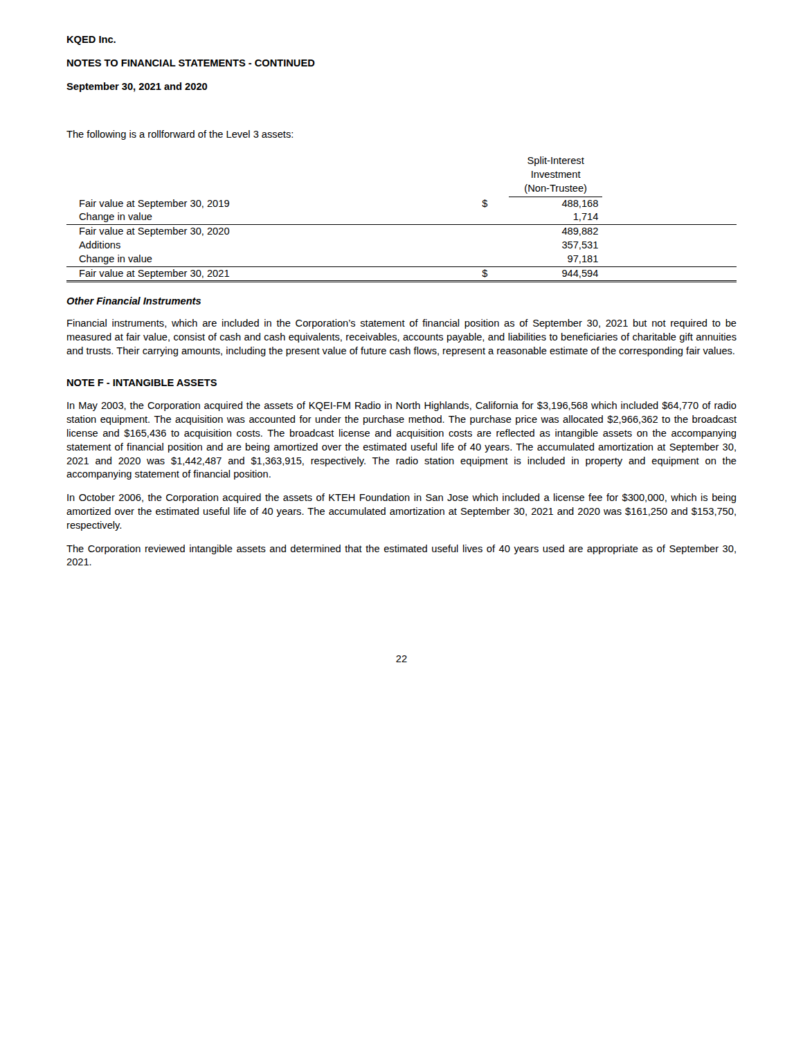KQED Inc.
NOTES TO FINANCIAL STATEMENTS - CONTINUED
September 30, 2021 and 2020
The following is a rollforward of the Level 3 assets:
| | | Split-Interest | |
| | | Investment | |
| | | (Non-Trustee) | |
| Fair value at September 30, 2019 | $ | 488,168 | |
| Change in value | | 1,714 | |
| Fair value at September 30, 2020 | | 489,882 | |
| Additions | | 357,531 | |
| Change in value | | 97,181 | |
| Fair value at September 30, 2021 | $ | 944,594 | |
Other Financial Instruments
Financial instruments, which are included in the Corporation’s statement of financial position as of September 30, 2021 but not required to be measured at fair value, consist of cash and cash equivalents, receivables, accounts payable, and liabilities to beneficiaries of charitable gift annuities and trusts. Their carrying amounts, including the present value of future cash flows, represent a reasonable estimate of the corresponding fair values.
NOTE F - INTANGIBLE ASSETS
In May 2003, the Corporation acquired the assets of KQEI-FM Radio in North Highlands, California for $3,196,568 which included $64,770 of radio station equipment. The acquisition was accounted for under the purchase method. The purchase price was allocated $2,966,362 to the broadcast license and $165,436 to acquisition costs. The broadcast license and acquisition costs are reflected as intangible assets on the accompanying statement of financial position and are being amortized over the estimated useful life of 40 years. The accumulated amortization at September 30, 2021 and 2020 was $1,442,487 and $1,363,915, respectively. The radio station equipment is included in property and equipment on the accompanying statement of financial position.
In October 2006, the Corporation acquired the assets of KTEH Foundation in San Jose which included a license fee for $300,000, which is being amortized over the estimated useful life of 40 years. The accumulated amortization at September 30, 2021 and 2020 was $161,250 and $153,750, respectively.
The Corporation reviewed intangible assets and determined that the estimated useful lives of 40 years used are appropriate as of September 30, 2021.
22